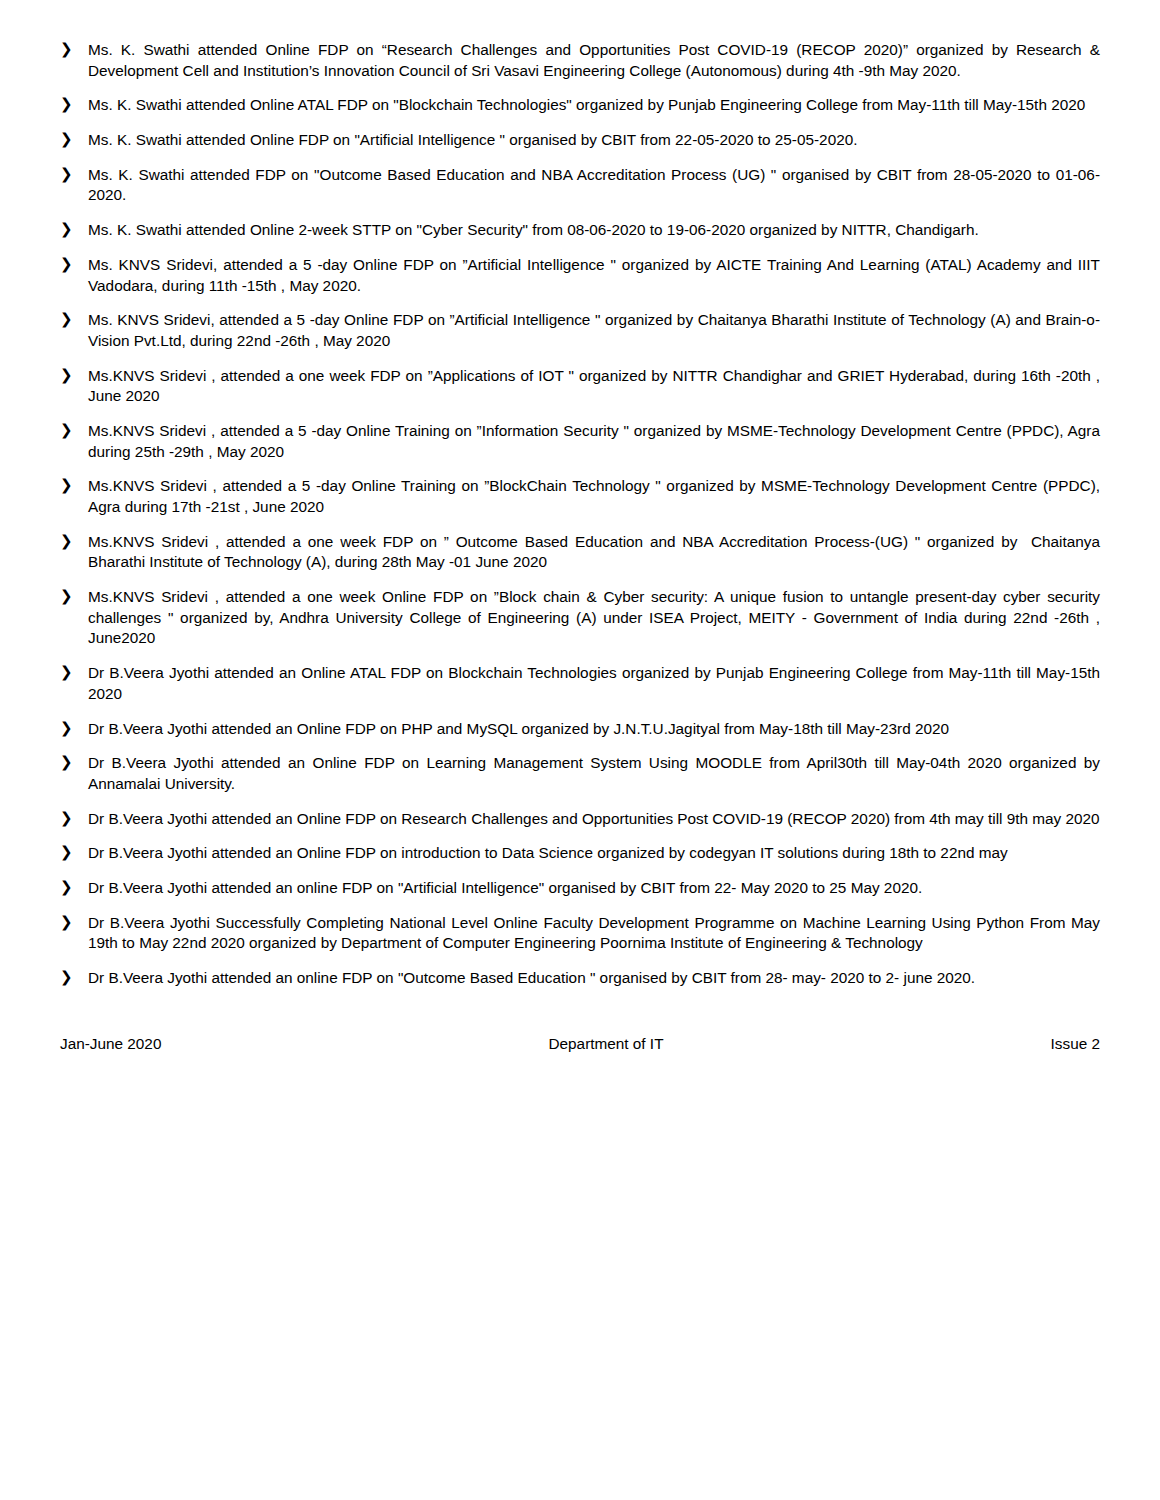Ms. K. Swathi attended Online FDP on “Research Challenges and Opportunities Post COVID-19 (RECOP 2020)” organized by Research & Development Cell and Institution’s Innovation Council of Sri Vasavi Engineering College (Autonomous) during 4th -9th May 2020.
Ms. K. Swathi attended Online ATAL FDP on "Blockchain Technologies" organized by Punjab Engineering College from May-11th till May-15th 2020
Ms. K. Swathi attended Online FDP on "Artificial Intelligence " organised by CBIT from 22-05-2020 to 25-05-2020.
Ms. K. Swathi attended FDP on "Outcome Based Education and NBA Accreditation Process (UG) " organised by CBIT from 28-05-2020 to 01-06-2020.
Ms. K. Swathi attended Online 2-week STTP on "Cyber Security" from 08-06-2020 to 19-06-2020 organized by NITTR, Chandigarh.
Ms. KNVS Sridevi, attended a 5 -day Online FDP on ”Artificial Intelligence " organized by AICTE Training And Learning (ATAL) Academy and IIIT Vadodara, during 11th -15th , May 2020.
Ms. KNVS Sridevi, attended a 5 -day Online FDP on ”Artificial Intelligence " organized by Chaitanya Bharathi Institute of Technology (A) and Brain-o-Vision Pvt.Ltd, during 22nd -26th , May 2020
Ms.KNVS Sridevi , attended a one week FDP on ”Applications of IOT " organized by NITTR Chandighar and GRIET Hyderabad, during 16th -20th , June 2020
Ms.KNVS Sridevi , attended a 5 -day Online Training on ”Information Security " organized by MSME-Technology Development Centre (PPDC), Agra during 25th -29th , May 2020
Ms.KNVS Sridevi , attended a 5 -day Online Training on ”BlockChain Technology " organized by MSME-Technology Development Centre (PPDC), Agra during 17th -21st , June 2020
Ms.KNVS Sridevi , attended a one week FDP on ” Outcome Based Education and NBA Accreditation Process-(UG) " organized by Chaitanya Bharathi Institute of Technology (A), during 28th May -01 June 2020
Ms.KNVS Sridevi , attended a one week Online FDP on ”Block chain & Cyber security: A unique fusion to untangle present-day cyber security challenges " organized by, Andhra University College of Engineering (A) under ISEA Project, MEITY - Government of India during 22nd -26th , June2020
Dr B.Veera Jyothi attended an Online ATAL FDP on Blockchain Technologies organized by Punjab Engineering College from May-11th till May-15th 2020
Dr B.Veera Jyothi attended an Online FDP on PHP and MySQL organized by J.N.T.U.Jagityal from May-18th till May-23rd 2020
Dr B.Veera Jyothi attended an Online FDP on Learning Management System Using MOODLE from April30th till May-04th 2020 organized by Annamalai University.
Dr B.Veera Jyothi attended an Online FDP on Research Challenges and Opportunities Post COVID-19 (RECOP 2020) from 4th may till 9th may 2020
Dr B.Veera Jyothi attended an Online FDP on introduction to Data Science organized by codegyan IT solutions during 18th to 22nd may
Dr B.Veera Jyothi attended an online FDP on "Artificial Intelligence" organised by CBIT from 22- May 2020 to 25 May 2020.
Dr B.Veera Jyothi Successfully Completing National Level Online Faculty Development Programme on Machine Learning Using Python From May 19th to May 22nd 2020 organized by Department of Computer Engineering Poornima Institute of Engineering & Technology
Dr B.Veera Jyothi attended an online FDP on "Outcome Based Education " organised by CBIT from 28- may- 2020 to 2- june 2020.
Jan-June 2020
Department of IT
Issue 2